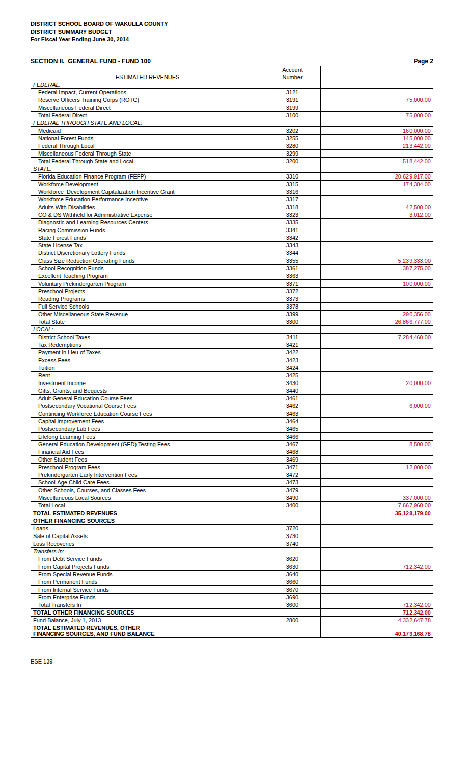DISTRICT SCHOOL BOARD OF WAKULLA COUNTY
DISTRICT SUMMARY BUDGET
For Fiscal Year Ending June 30, 2014
SECTION II. GENERAL FUND - FUND 100 Page 2
| | Account | |
| --- | --- | --- |
| ESTIMATED REVENUES | Number | |
| FEDERAL: | | |
| Federal Impact, Current Operations | 3121 | |
| Reserve Officers Training Corps (ROTC) | 3191 | 75,000.00 |
| Miscellaneous Federal Direct | 3199 | |
| Total Federal Direct | 3100 | 75,000.00 |
| FEDERAL THROUGH STATE AND LOCAL: | | |
| Medicaid | 3202 | 160,000.00 |
| National Forest Funds | 3255 | 145,000.00 |
| Federal Through Local | 3280 | 213,442.00 |
| Miscellaneous Federal Through State | 3299 | |
| Total Federal Through State and Local | 3200 | 518,442.00 |
| STATE: | | |
| Florida Education Finance Program (FEFP) | 3310 | 20,629,917.00 |
| Workforce Development | 3315 | 174,384.00 |
| Workforce Development Capitalization Incentive Grant | 3316 | |
| Workforce Education Performance Incentive | 3317 | |
| Adults With Disabilities | 3318 | 42,500.00 |
| CO & DS Withheld for Administrative Expense | 3323 | 3,012.00 |
| Diagnostic and Learning Resources Centers | 3335 | |
| Racing Commission Funds | 3341 | |
| State Forest Funds | 3342 | |
| State License Tax | 3343 | |
| District Discretionary Lottery Funds | 3344 | |
| Class Size Reduction Operating Funds | 3355 | 5,239,333.00 |
| School Recognition Funds | 3361 | 387,275.00 |
| Excellent Teaching Program | 3363 | |
| Voluntary Prekindergarten Program | 3371 | 100,000.00 |
| Preschool Projects | 3372 | |
| Reading Programs | 3373 | |
| Full Service Schools | 3378 | |
| Other Miscellaneous State Revenue | 3399 | 290,356.00 |
| Total State | 3300 | 26,866,777.00 |
| LOCAL: | | |
| District School Taxes | 3411 | 7,284,460.00 |
| Tax Redemptions | 3421 | |
| Payment in Lieu of Taxes | 3422 | |
| Excess Fees | 3423 | |
| Tuition | 3424 | |
| Rent | 3425 | |
| Investment Income | 3430 | 20,000.00 |
| Gifts, Grants, and Bequests | 3440 | |
| Adult General Education Course Fees | 3461 | |
| Postsecondary Vocational Course Fees | 3462 | 6,000.00 |
| Continuing Workforce Education Course Fees | 3463 | |
| Capital Improvement Fees | 3464 | |
| Postsecondary Lab Fees | 3465 | |
| Lifelong Learning Fees | 3466 | |
| General Education Development (GED) Testing Fees | 3467 | 8,500.00 |
| Financial Aid Fees | 3468 | |
| Other Student Fees | 3469 | |
| Preschool Program Fees | 3471 | 12,000.00 |
| Prekindergarten Early Intervention Fees | 3472 | |
| School-Age Child Care Fees | 3473 | |
| Other Schools, Courses, and Classes Fees | 3479 | |
| Miscellaneous Local Sources | 3490 | 337,000.00 |
| Total Local | 3400 | 7,667,960.00 |
| TOTAL ESTIMATED REVENUES | | 35,128,179.00 |
| OTHER FINANCING SOURCES | | |
| Loans | 3720 | |
| Sale of Capital Assets | 3730 | |
| Loss Recoveries | 3740 | |
| Transfers In: | | |
| From Debt Service Funds | 3620 | |
| From Capital Projects Funds | 3630 | 712,342.00 |
| From Special Revenue Funds | 3640 | |
| From Permanent Funds | 3660 | |
| From Internal Service Funds | 3670 | |
| From Enterprise Funds | 3690 | |
| Total Transfers In | 3600 | 712,342.00 |
| TOTAL OTHER FINANCING SOURCES | | 712,342.00 |
| Fund Balance, July 1, 2013 | 2800 | 4,332,647.78 |
| TOTAL ESTIMATED REVENUES, OTHER FINANCING SOURCES, AND FUND BALANCE | | 40,173,168.78 |
ESE 139